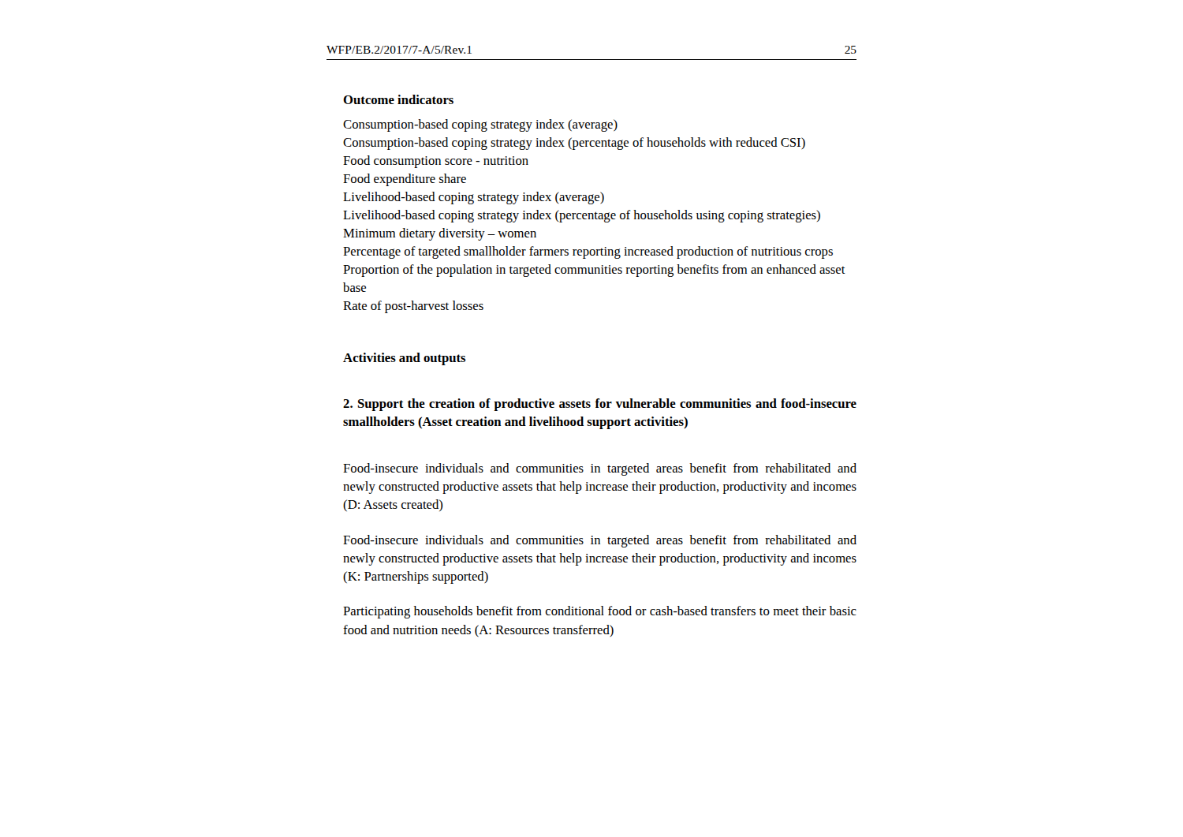WFP/EB.2/2017/7-A/5/Rev.1 25
Outcome indicators
Consumption-based coping strategy index (average)
Consumption-based coping strategy index (percentage of households with reduced CSI)
Food consumption score - nutrition
Food expenditure share
Livelihood-based coping strategy index (average)
Livelihood-based coping strategy index (percentage of households using coping strategies)
Minimum dietary diversity – women
Percentage of targeted smallholder farmers reporting increased production of nutritious crops
Proportion of the population in targeted communities reporting benefits from an enhanced asset base
Rate of post-harvest losses
Activities and outputs
2. Support the creation of productive assets for vulnerable communities and food-insecure smallholders (Asset creation and livelihood support activities)
Food-insecure individuals and communities in targeted areas benefit from rehabilitated and newly constructed productive assets that help increase their production, productivity and incomes (D: Assets created)
Food-insecure individuals and communities in targeted areas benefit from rehabilitated and newly constructed productive assets that help increase their production, productivity and incomes (K: Partnerships supported)
Participating households benefit from conditional food or cash-based transfers to meet their basic food and nutrition needs (A: Resources transferred)